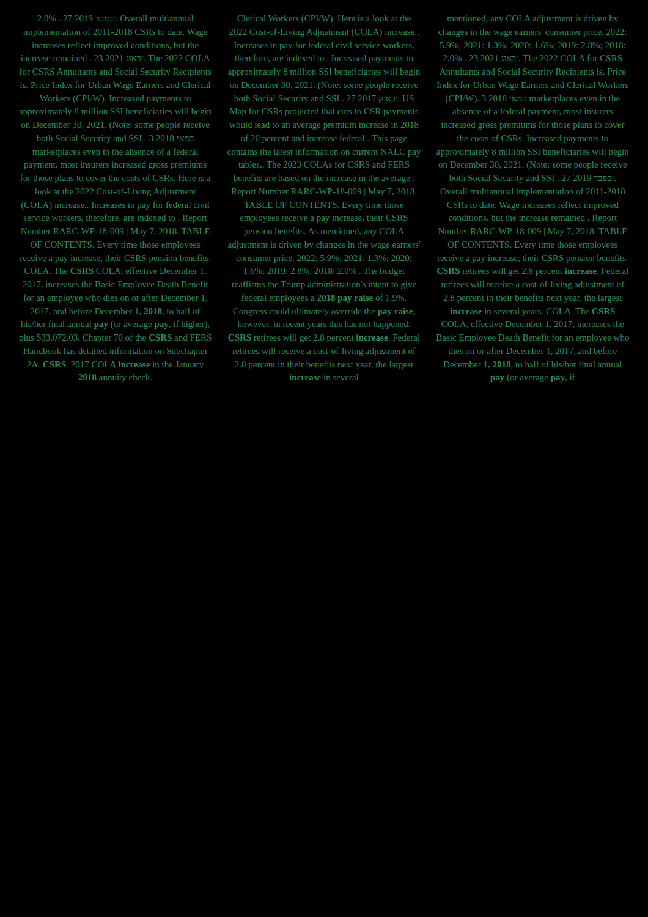2.0% . 27 ׳בפבר 2019. Overall multiannual implementation of 2011-2018 CSRs to date. Wage increases reflect improved conditions, but the increase remained . 23 2021 ׳באוג. The 2022 COLA for CSRS Annuitants and Social Security Recipients is. Price Index for Urban Wage Earners and Clerical Workers (CPI/W). Increased payments to approximately 8 million SSI beneficiaries will begin on December 30, 2021. (Note: some people receive both Social Security and SSI . 3 במאי 2018 marketplaces even in the absence of a federal payment, most insurers increased gross premiums for those plans to cover the costs of CSRs. Here is a look at the 2022 Cost-of-Living Adjustment (COLA) increase.. Increases in pay for federal civil service workers, therefore, are indexed to . Report Number RARC-WP-18-009 | May 7, 2018. TABLE OF CONTENTS. Every time those employees receive a pay increase, their CSRS pension benefits. COLA. The CSRS COLA, effective December 1, 2017, increases the Basic Employee Death Benefit for an employee who dies on or after December 1, 2017, and before December 1, 2018, to half of his/her final annual pay (or average pay, if higher), plus $33,072.03. Chapter 70 of the CSRS and FERS Handbook has detailed information on Subchapter 2A. CSRS. 2017 COLA increase in the January 2018 annuity check.
Clerical Workers (CPI/W). Here is a look at the 2022 Cost-of-Living Adjustment (COLA) increase.. Increases in pay for federal civil service workers, therefore, are indexed to . Increased payments to approximately 8 million SSI beneficiaries will begin on December 30, 2021. (Note: some people receive both Social Security and SSI . 27 ׳באוק 2017. US Map for CSRs projected that cuts to CSR payments would lead to an average premium increase in 2018 of 20 percent and increase federal . This page contains the latest information on current NALC pay tables,. The 2023 COLAs for CSRS and FERS benefits are based on the increase in the average . Report Number RARC-WP-18-009 | May 7, 2018. TABLE OF CONTENTS. Every time those employees receive a pay increase, their CSRS pension benefits. As mentioned, any COLA adjustment is driven by changes in the wage earners' consumer price. 2022: 5.9%; 2021: 1.3%; 2020: 1.6%; 2019: 2.8%; 2018: 2.0% . The budget reaffirms the Trump administration's intent to give federal employees a 2018 pay raise of 1.9%. Congress could ultimately override the pay raise, however, in recent years this has not happened. CSRS retirees will get 2.8 percent increase. Federal retirees will receive a cost-of-living adjustment of 2.8 percent in their benefits next year, the largest increase in several
mentioned, any COLA adjustment is driven by changes in the wage earners' consumer price. 2022: 5.9%; 2021: 1.3%; 2020: 1.6%; 2019: 2.8%; 2018: 2.0% . 23 ׳באוג 2021. The 2022 COLA for CSRS Annuitants and Social Security Recipients is. Price Index for Urban Wage Earners and Clerical Workers (CPI/W). 3 2018 במאי marketplaces even in the absence of a federal payment, most insurers increased gross premiums for those plans to cover the costs of CSRs. Increased payments to approximately 8 million SSI beneficiaries will begin on December 30, 2021. (Note: some people receive both Social Security and SSI . 27 ׳בפבר 2019. Overall multiannual implementation of 2011-2018 CSRs to date. Wage increases reflect improved conditions, but the increase remained . Report Number RARC-WP-18-009 | May 7, 2018. TABLE OF CONTENTS. Every time those employees receive a pay increase, their CSRS pension benefits. CSRS retirees will get 2.8 percent increase. Federal retirees will receive a cost-of-living adjustment of 2.8 percent in their benefits next year, the largest increase in several years. COLA. The CSRS COLA, effective December 1, 2017, increases the Basic Employee Death Benefit for an employee who dies on or after December 1, 2017, and before December 1, 2018, to half of his/her final annual pay (or average pay, if